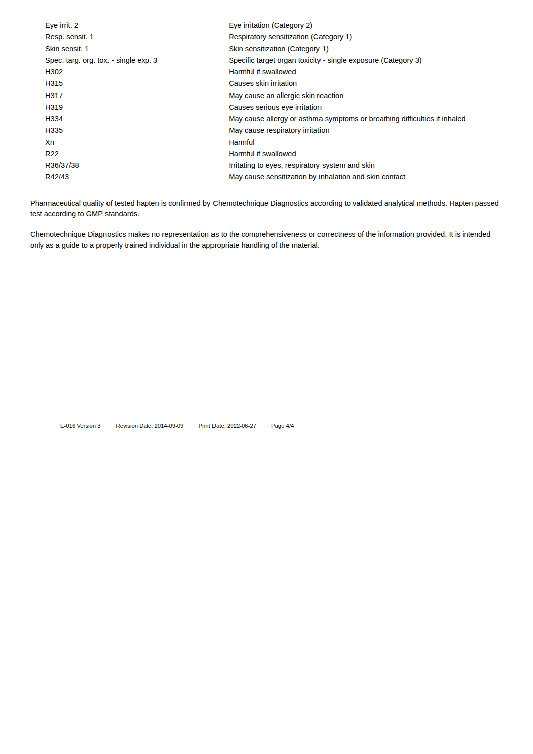| Eye irrit. 2 | Eye irritation (Category 2) |
| Resp. sensit. 1 | Respiratory sensitization (Category 1) |
| Skin sensit. 1 | Skin sensitization (Category 1) |
| Spec. targ. org. tox. - single exp. 3 | Specific target organ toxicity - single exposure (Category 3) |
| H302 | Harmful if swallowed |
| H315 | Causes skin irritation |
| H317 | May cause an allergic skin reaction |
| H319 | Causes serious eye irritation |
| H334 | May cause allergy or asthma symptoms or breathing difficulties if inhaled |
| H335 | May cause respiratory irritation |
| Xn | Harmful |
| R22 | Harmful if swallowed |
| R36/37/38 | Irritating to eyes, respiratory system and skin |
| R42/43 | May cause sensitization by inhalation and skin contact |
Pharmaceutical quality of tested hapten is confirmed by Chemotechnique Diagnostics according to validated analytical methods. Hapten passed test according to GMP standards.
Chemotechnique Diagnostics makes no representation as to the comprehensiveness or correctness of the information provided. It is intended only as a guide to a properly trained individual in the appropriate handling of the material.
E-016 Version 3 Revision Date: 2014-09-09 Print Date: 2022-06-27 Page 4/4